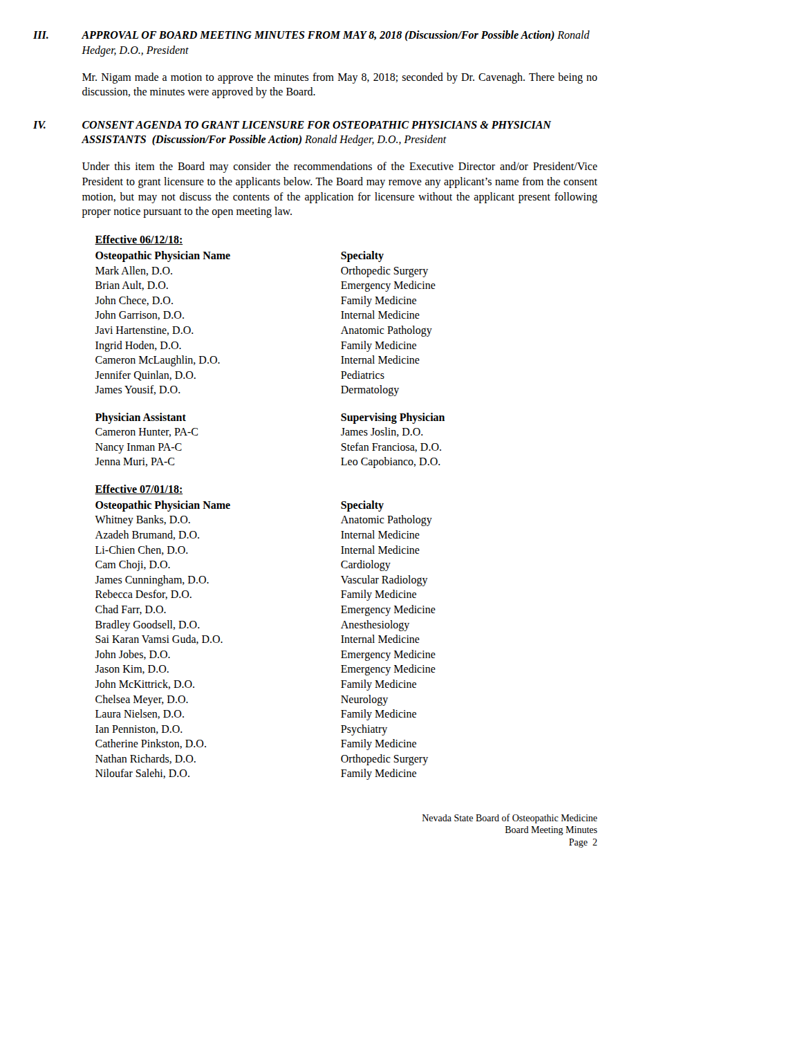III.
APPROVAL OF BOARD MEETING MINUTES FROM MAY 8, 2018 (Discussion/For Possible Action) Ronald Hedger, D.O., President
Mr. Nigam made a motion to approve the minutes from May 8, 2018; seconded by Dr. Cavenagh. There being no discussion, the minutes were approved by the Board.
IV.
CONSENT AGENDA TO GRANT LICENSURE FOR OSTEOPATHIC PHYSICIANS & PHYSICIAN ASSISTANTS (Discussion/For Possible Action) Ronald Hedger, D.O., President
Under this item the Board may consider the recommendations of the Executive Director and/or President/Vice President to grant licensure to the applicants below. The Board may remove any applicant’s name from the consent motion, but may not discuss the contents of the application for licensure without the applicant present following proper notice pursuant to the open meeting law.
Effective 06/12/18:
| Osteopathic Physician Name | Specialty |
| --- | --- |
| Mark Allen, D.O. | Orthopedic Surgery |
| Brian Ault, D.O. | Emergency Medicine |
| John Chece, D.O. | Family Medicine |
| John Garrison, D.O. | Internal Medicine |
| Javi Hartenstine, D.O. | Anatomic Pathology |
| Ingrid Hoden, D.O. | Family Medicine |
| Cameron McLaughlin, D.O. | Internal Medicine |
| Jennifer Quinlan, D.O. | Pediatrics |
| James Yousif, D.O. | Dermatology |
| Physician Assistant | Supervising Physician |
| --- | --- |
| Cameron Hunter, PA-C | James Joslin, D.O. |
| Nancy Inman PA-C | Stefan Franciosa, D.O. |
| Jenna Muri, PA-C | Leo Capobianco, D.O. |
Effective 07/01/18:
| Osteopathic Physician Name | Specialty |
| --- | --- |
| Whitney Banks, D.O. | Anatomic Pathology |
| Azadeh Brumand, D.O. | Internal Medicine |
| Li-Chien Chen, D.O. | Internal Medicine |
| Cam Choji, D.O. | Cardiology |
| James Cunningham, D.O. | Vascular Radiology |
| Rebecca Desfor, D.O. | Family Medicine |
| Chad Farr, D.O. | Emergency Medicine |
| Bradley Goodsell, D.O. | Anesthesiology |
| Sai Karan Vamsi Guda, D.O. | Internal Medicine |
| John Jobes, D.O. | Emergency Medicine |
| Jason Kim, D.O. | Emergency Medicine |
| John McKittrick, D.O. | Family Medicine |
| Chelsea Meyer, D.O. | Neurology |
| Laura Nielsen, D.O. | Family Medicine |
| Ian Penniston, D.O. | Psychiatry |
| Catherine Pinkston, D.O. | Family Medicine |
| Nathan Richards, D.O. | Orthopedic Surgery |
| Niloufar Salehi, D.O. | Family Medicine |
Nevada State Board of Osteopathic Medicine
Board Meeting Minutes
Page 2